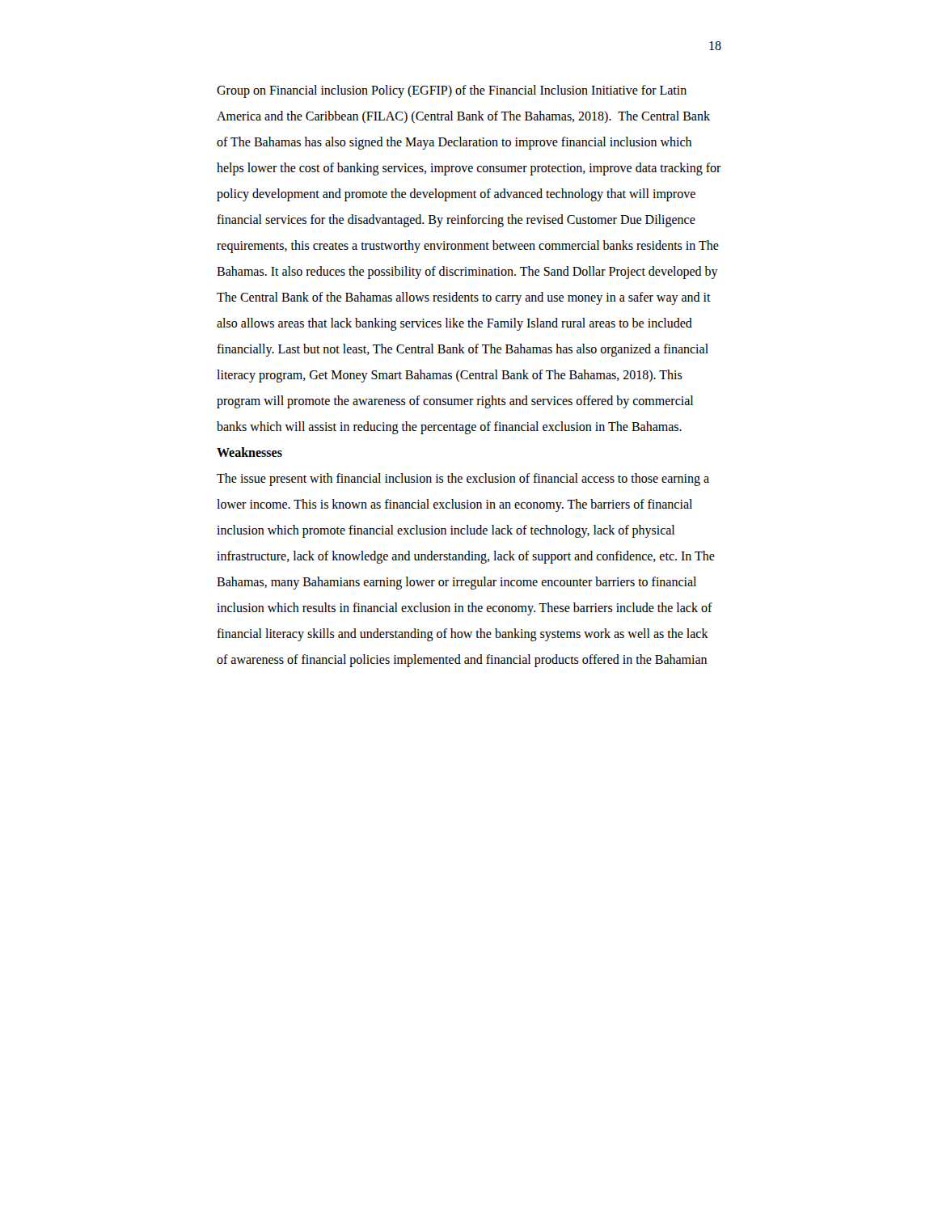18
Group on Financial inclusion Policy (EGFIP) of the Financial Inclusion Initiative for Latin America and the Caribbean (FILAC) (Central Bank of The Bahamas, 2018). The Central Bank of The Bahamas has also signed the Maya Declaration to improve financial inclusion which helps lower the cost of banking services, improve consumer protection, improve data tracking for policy development and promote the development of advanced technology that will improve financial services for the disadvantaged. By reinforcing the revised Customer Due Diligence requirements, this creates a trustworthy environment between commercial banks residents in The Bahamas. It also reduces the possibility of discrimination. The Sand Dollar Project developed by The Central Bank of the Bahamas allows residents to carry and use money in a safer way and it also allows areas that lack banking services like the Family Island rural areas to be included financially. Last but not least, The Central Bank of The Bahamas has also organized a financial literacy program, Get Money Smart Bahamas (Central Bank of The Bahamas, 2018). This program will promote the awareness of consumer rights and services offered by commercial banks which will assist in reducing the percentage of financial exclusion in The Bahamas.
Weaknesses
The issue present with financial inclusion is the exclusion of financial access to those earning a lower income. This is known as financial exclusion in an economy. The barriers of financial inclusion which promote financial exclusion include lack of technology, lack of physical infrastructure, lack of knowledge and understanding, lack of support and confidence, etc. In The Bahamas, many Bahamians earning lower or irregular income encounter barriers to financial inclusion which results in financial exclusion in the economy. These barriers include the lack of financial literacy skills and understanding of how the banking systems work as well as the lack of awareness of financial policies implemented and financial products offered in the Bahamian